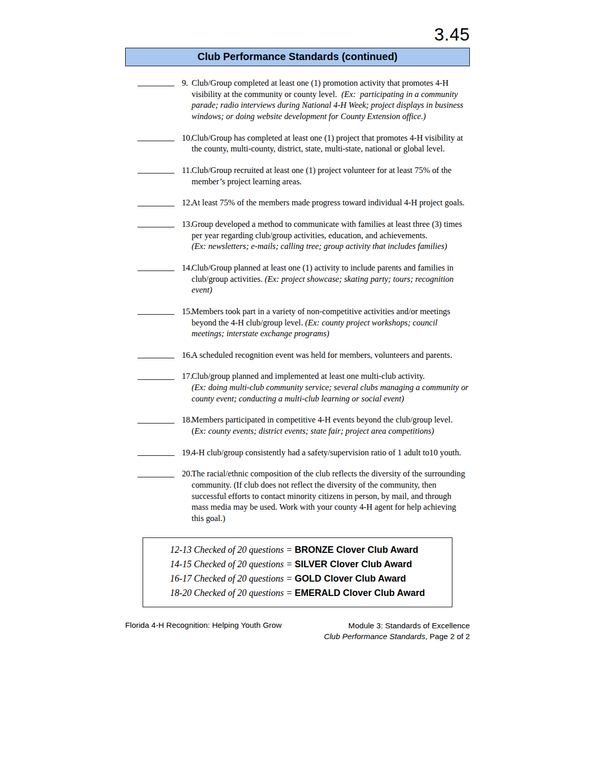3.45
Club Performance Standards (continued)
9. Club/Group completed at least one (1) promotion activity that promotes 4-H visibility at the community or county level. (Ex: participating in a community parade; radio interviews during National 4-H Week; project displays in business windows; or doing website development for County Extension office.)
10. Club/Group has completed at least one (1) project that promotes 4-H visibility at the county, multi-county, district, state, multi-state, national or global level.
11. Club/Group recruited at least one (1) project volunteer for at least 75% of the member’s project learning areas.
12. At least 75% of the members made progress toward individual 4-H project goals.
13. Group developed a method to communicate with families at least three (3) times per year regarding club/group activities, education, and achievements.
(Ex: newsletters; e-mails; calling tree; group activity that includes families)
14. Club/Group planned at least one (1) activity to include parents and families in club/group activities. (Ex: project showcase; skating party; tours; recognition event)
15. Members took part in a variety of non-competitive activities and/or meetings beyond the 4-H club/group level. (Ex: county project workshops; council meetings; interstate exchange programs)
16. A scheduled recognition event was held for members, volunteers and parents.
17. Club/group planned and implemented at least one multi-club activity.
(Ex: doing multi-club community service; several clubs managing a community or county event; conducting a multi-club learning or social event)
18. Members participated in competitive 4-H events beyond the club/group level.
(Ex: county events; district events; state fair; project area competitions)
19. 4-H club/group consistently had a safety/supervision ratio of 1 adult to10 youth.
20. The racial/ethnic composition of the club reflects the diversity of the surrounding community. (If club does not reflect the diversity of the community, then successful efforts to contact minority citizens in person, by mail, and through mass media may be used. Work with your county 4-H agent for help achieving this goal.)
12-13 Checked of 20 questions = BRONZE Clover Club Award
14-15 Checked of 20 questions = SILVER Clover Club Award
16-17 Checked of 20 questions = GOLD Clover Club Award
18-20 Checked of 20 questions = EMERALD Clover Club Award
Florida 4-H Recognition: Helping Youth Grow
Module 3: Standards of Excellence
Club Performance Standards, Page 2 of 2